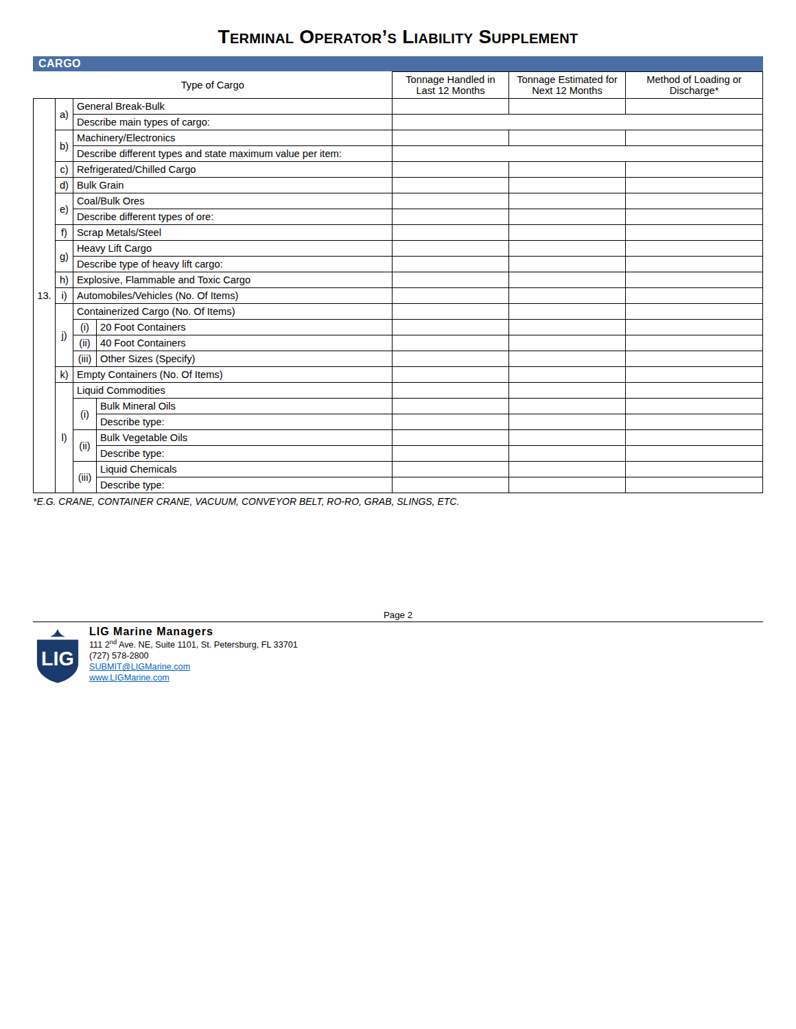Terminal Operator’s Liability Supplement
CARGO
| Type of Cargo | Tonnage Handled in Last 12 Months | Tonnage Estimated for Next 12 Months | Method of Loading or Discharge* |
| 13. | a) | General Break-Bulk | | | |
| Describe main types of cargo: | |
| b) | Machinery/Electronics | | | |
| Describe different types and state maximum value per item: | |
| c) | Refrigerated/Chilled Cargo | | | |
| d) | Bulk Grain | | | |
| e) | Coal/Bulk Ores | | | |
| Describe different types of ore: | | | |
| f) | Scrap Metals/Steel | | | |
| g) | Heavy Lift Cargo | | | |
| Describe type of heavy lift cargo: | | | |
| h) | Explosive, Flammable and Toxic Cargo | | | |
| i) | Automobiles/Vehicles (No. Of Items) | | | |
| j) | Containerized Cargo (No. Of Items) | | | |
| (i) | 20 Foot Containers | | | |
| (ii) | 40 Foot Containers | | | |
| (iii) | Other Sizes (Specify) | | | |
| k) | Empty Containers (No. Of Items) | | | |
| l) | Liquid Commodities | | | |
| (i) | Bulk Mineral Oils | | | |
| Describe type: | | | |
| (ii) | Bulk Vegetable Oils | | | |
| Describe type: | | | |
| (iii) | Liquid Chemicals | | | |
| Describe type: | | | |
*E.G. CRANE, CONTAINER CRANE, VACUUM, CONVEYOR BELT, RO-RO, GRAB, SLINGS, ETC.
Page 2
LIG
LIG Marine Managers
111 2nd Ave. NE, Suite 1101, St. Petersburg, FL 33701
(727) 578-2800
SUBMIT@LIGMarine.com
www.LIGMarine.com